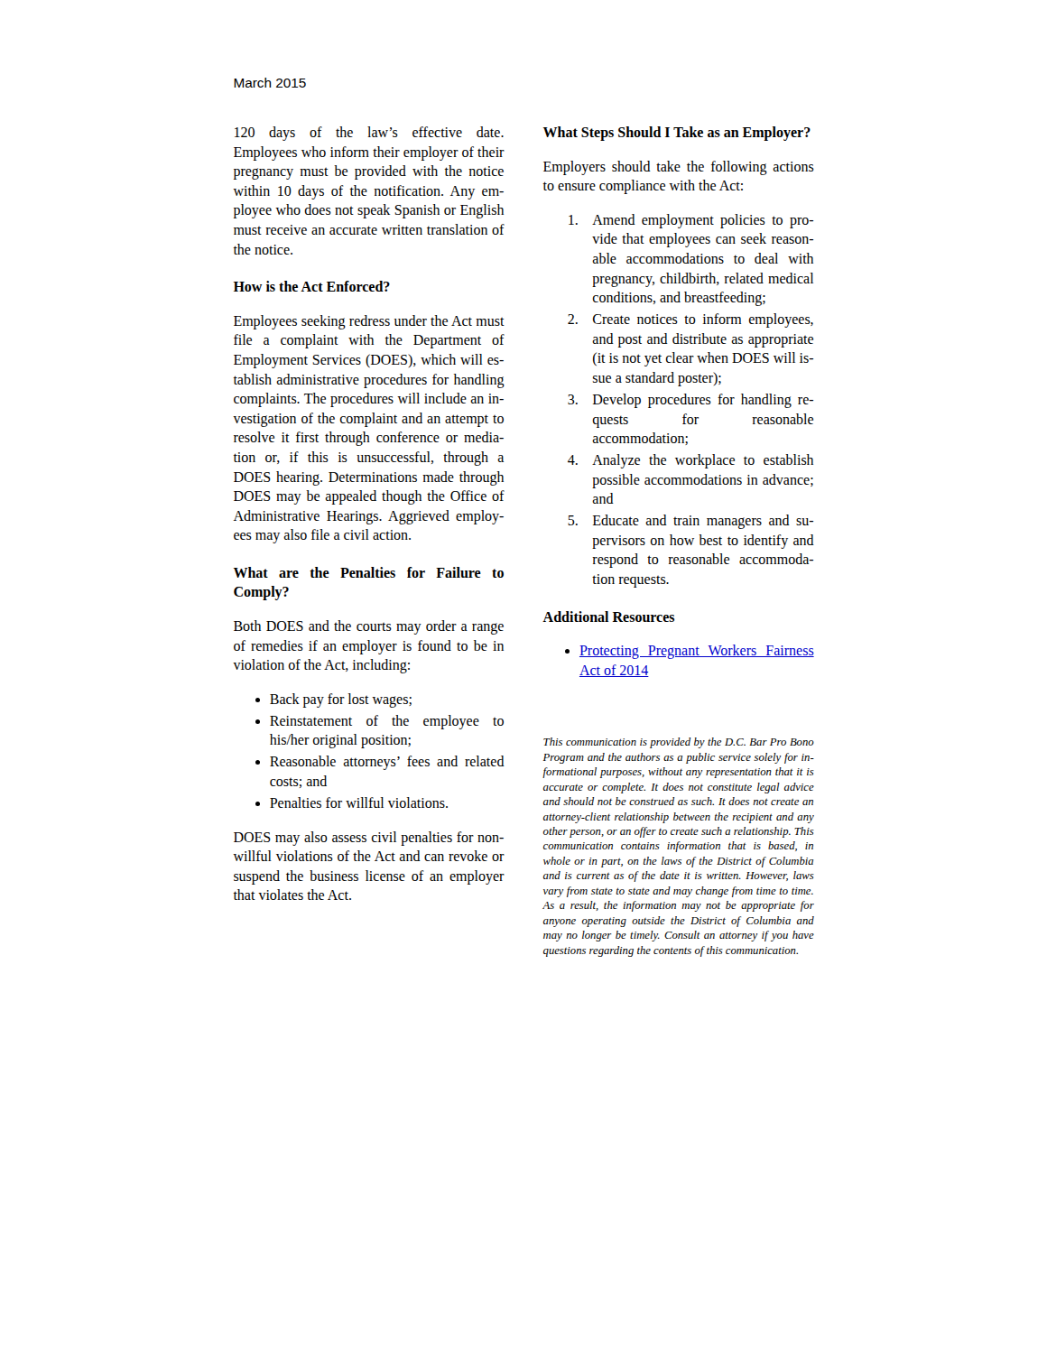March 2015
120 days of the law’s effective date. Employees who inform their employer of their pregnancy must be provided with the notice within 10 days of the notification. Any employee who does not speak Spanish or English must receive an accurate written translation of the notice.
How is the Act Enforced?
Employees seeking redress under the Act must file a complaint with the Department of Employment Services (DOES), which will establish administrative procedures for handling complaints. The procedures will include an investigation of the complaint and an attempt to resolve it first through conference or mediation or, if this is unsuccessful, through a DOES hearing. Determinations made through DOES may be appealed though the Office of Administrative Hearings. Aggrieved employees may also file a civil action.
What are the Penalties for Failure to Comply?
Both DOES and the courts may order a range of remedies if an employer is found to be in violation of the Act, including:
Back pay for lost wages;
Reinstatement of the employee to his/her original position;
Reasonable attorneys’ fees and related costs; and
Penalties for willful violations.
DOES may also assess civil penalties for non-willful violations of the Act and can revoke or suspend the business license of an employer that violates the Act.
What Steps Should I Take as an Employer?
Employers should take the following actions to ensure compliance with the Act:
Amend employment policies to provide that employees can seek reasonable accommodations to deal with pregnancy, childbirth, related medical conditions, and breastfeeding;
Create notices to inform employees, and post and distribute as appropriate (it is not yet clear when DOES will issue a standard poster);
Develop procedures for handling requests for reasonable accommodation;
Analyze the workplace to establish possible accommodations in advance; and
Educate and train managers and supervisors on how best to identify and respond to reasonable accommodation requests.
Additional Resources
Protecting Pregnant Workers Fairness Act of 2014
This communication is provided by the D.C. Bar Pro Bono Program and the authors as a public service solely for informational purposes, without any representation that it is accurate or complete. It does not constitute legal advice and should not be construed as such. It does not create an attorney-client relationship between the recipient and any other person, or an offer to create such a relationship. This communication contains information that is based, in whole or in part, on the laws of the District of Columbia and is current as of the date it is written. However, laws vary from state to state and may change from time to time. As a result, the information may not be appropriate for anyone operating outside the District of Columbia and may no longer be timely. Consult an attorney if you have questions regarding the contents of this communication.